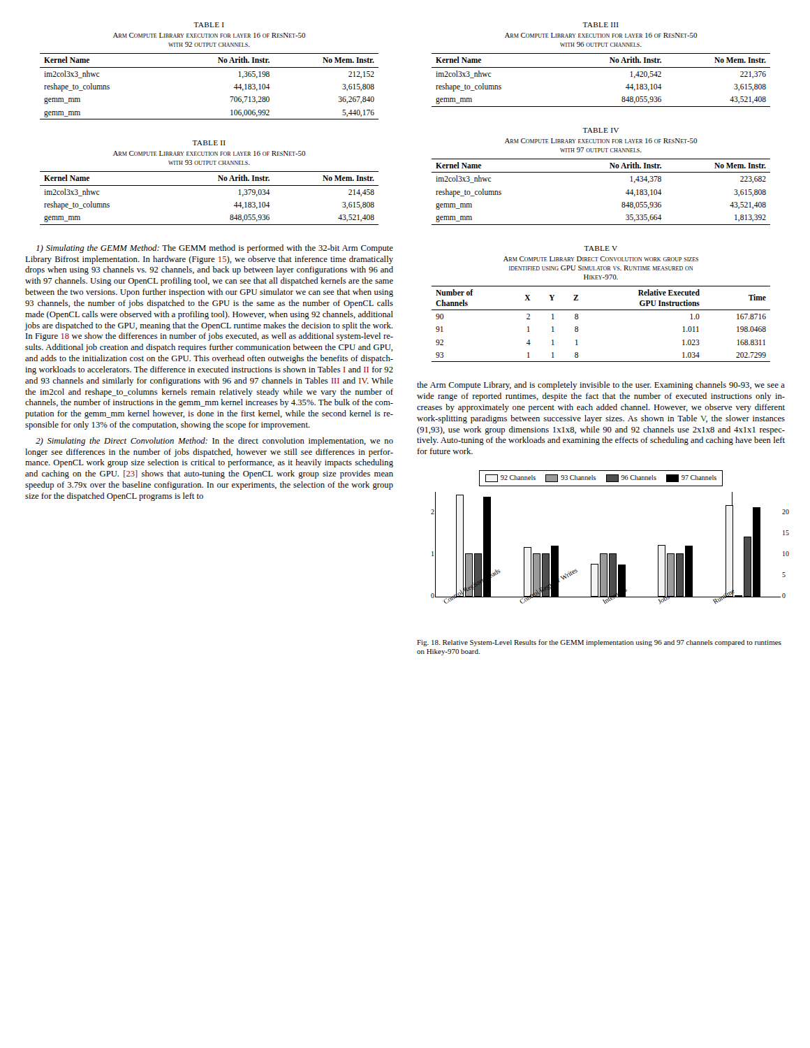TABLE I
Arm Compute Library execution for layer 16 of ResNet-50
with 92 output channels.
| Kernel Name | No Arith. Instr. | No Mem. Instr. |
| --- | --- | --- |
| im2col3x3_nhwc | 1,365,198 | 212,152 |
| reshape_to_columns | 44,183,104 | 3,615,808 |
| gemm_mm | 706,713,280 | 36,267,840 |
| gemm_mm | 106,006,992 | 5,440,176 |
TABLE II
Arm Compute Library execution for layer 16 of ResNet-50
with 93 output channels.
| Kernel Name | No Arith. Instr. | No Mem. Instr. |
| --- | --- | --- |
| im2col3x3_nhwc | 1,379,034 | 214,458 |
| reshape_to_columns | 44,183,104 | 3,615,808 |
| gemm_mm | 848,055,936 | 43,521,408 |
1) Simulating the GEMM Method: The GEMM method is performed with the 32-bit Arm Compute Library Bifrost implementation. In hardware (Figure 15), we observe that inference time dramatically drops when using 93 channels vs. 92 channels, and back up between layer configurations with 96 and with 97 channels. Using our OpenCL profiling tool, we can see that all dispatched kernels are the same between the two versions. Upon further inspection with our GPU simulator we can see that when using 93 channels, the number of jobs dispatched to the GPU is the same as the number of OpenCL calls made (OpenCL calls were observed with a profiling tool). However, when using 92 channels, additional jobs are dispatched to the GPU, meaning that the OpenCL runtime makes the decision to split the work. In Figure 18 we show the differences in number of jobs executed, as well as additional system-level results. Additional job creation and dispatch requires further communication between the CPU and GPU, and adds to the initialization cost on the GPU. This overhead often outweighs the benefits of dispatching workloads to accelerators. The difference in executed instructions is shown in Tables I and II for 92 and 93 channels and similarly for configurations with 96 and 97 channels in Tables III and IV. While the im2col and reshape_to_columns kernels remain relatively steady while we vary the number of channels, the number of instructions in the gemm_mm kernel increases by 4.35%. The bulk of the computation for the gemm_mm kernel however, is done in the first kernel, while the second kernel is responsible for only 13% of the computation, showing the scope for improvement.
2) Simulating the Direct Convolution Method: In the direct convolution implementation, we no longer see differences in the number of jobs dispatched, however we still see differences in performance. OpenCL work group size selection is critical to performance, as it heavily impacts scheduling and caching on the GPU. [23] shows that auto-tuning the OpenCL work group size provides mean speedup of 3.79x over the baseline configuration. In our experiments, the selection of the work group size for the dispatched OpenCL programs is left to
TABLE III
Arm Compute Library execution for layer 16 of ResNet-50
with 96 output channels.
| Kernel Name | No Arith. Instr. | No Mem. Instr. |
| --- | --- | --- |
| im2col3x3_nhwc | 1,420,542 | 221,376 |
| reshape_to_columns | 44,183,104 | 3,615,808 |
| gemm_mm | 848,055,936 | 43,521,408 |
TABLE IV
Arm Compute Library execution for layer 16 of ResNet-50
with 97 output channels.
| Kernel Name | No Arith. Instr. | No Mem. Instr. |
| --- | --- | --- |
| im2col3x3_nhwc | 1,434,378 | 223,682 |
| reshape_to_columns | 44,183,104 | 3,615,808 |
| gemm_mm | 848,055,936 | 43,521,408 |
| gemm_mm | 35,335,664 | 1,813,392 |
TABLE V
Arm Compute Library Direct Convolution work group sizes
identified using GPU Simulator vs. Runtime measured on
Hikey-970.
| Number of Channels | X | Y | Z | Relative Executed GPU Instructions | Time |
| --- | --- | --- | --- | --- | --- |
| 90 | 2 | 1 | 8 | 1.0 | 167.8716 |
| 91 | 1 | 1 | 8 | 1.011 | 198.0468 |
| 92 | 4 | 1 | 1 | 1.023 | 168.8311 |
| 93 | 1 | 1 | 8 | 1.034 | 202.7299 |
the Arm Compute Library, and is completely invisible to the user. Examining channels 90-93, we see a wide range of reported runtimes, despite the fact that the number of executed instructions only increases by approximately one percent with each added channel. However, we observe very different work-splitting paradigms between successive layer sizes. As shown in Table V, the slower instances (91,93), use work group dimensions 1x1x8, while 90 and 92 channels use 2x1x8 and 4x1x1 respectively. Auto-tuning of the workloads and examining the effects of scheduling and caching have been left for future work.
92 Channels
93 Channels
96 Channels
97 Channels
0 1 2
0 5 10 15 20
Control Register Reads Control Register Writes Interrupts Jobs Runtime
Fig. 18. Relative System-Level Results for the GEMM implementation using 96 and 97 channels compared to runtimes on Hikey-970 board.